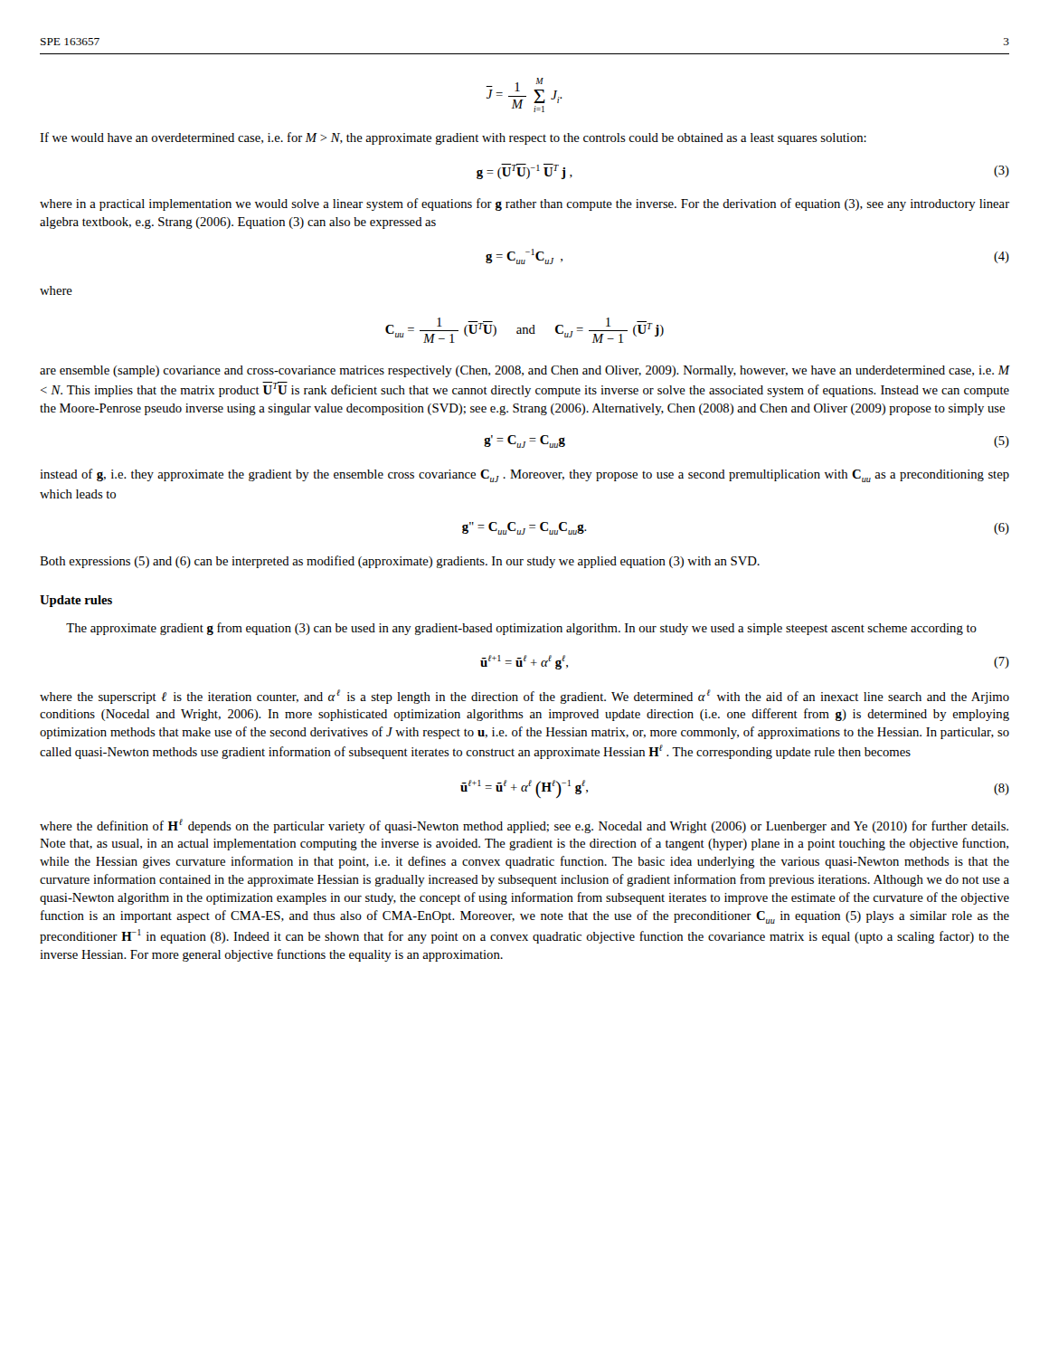SPE 163657 3
J = 1 M MΣi=1 Ji.
If we would have an overdetermined case, i.e. for M > N, the approximate gradient with respect to the controls could be obtained as a least squares solution:
g = (UTU)−1 UT j ,
(3)
where in a practical implementation we would solve a linear system of equations for g rather than compute the inverse. For the derivation of equation (3), see any introductory linear algebra textbook, e.g. Strang (2006). Equation (3) can also be expressed as
g = Cuu−1CuJ ,
(4)
where
Cuu = 1 M − 1 (UTU) and CuJ = 1 M − 1 (UT j)
are ensemble (sample) covariance and cross-covariance matrices respectively (Chen, 2008, and Chen and Oliver, 2009). Normally, however, we have an underdetermined case, i.e. M < N. This implies that the matrix product UTU is rank deficient such that we cannot directly compute its inverse or solve the associated system of equations. Instead we can compute the Moore-Penrose pseudo inverse using a singular value decomposition (SVD); see e.g. Strang (2006). Alternatively, Chen (2008) and Chen and Oliver (2009) propose to simply use
g' = CuJ = Cuug
(5)
instead of g, i.e. they approximate the gradient by the ensemble cross covariance CuJ . Moreover, they propose to use a second premultiplication with Cuu as a preconditioning step which leads to
g" = CuuCuJ = CuuCuug.
(6)
Both expressions (5) and (6) can be interpreted as modified (approximate) gradients. In our study we applied equation (3) with an SVD.
Update rules
The approximate gradient g from equation (3) can be used in any gradient-based optimization algorithm. In our study we used a simple steepest ascent scheme according to
ũℓ+1 = ũℓ + αℓ gℓ,
(7)
where the superscript ℓ is the iteration counter, and αℓ is a step length in the direction of the gradient. We determined αℓ with the aid of an inexact line search and the Arjimo conditions (Nocedal and Wright, 2006). In more sophisticated optimization algorithms an improved update direction (i.e. one different from g) is determined by employing optimization methods that make use of the second derivatives of J with respect to u, i.e. of the Hessian matrix, or, more commonly, of approximations to the Hessian. In particular, so called quasi-Newton methods use gradient information of subsequent iterates to construct an approximate Hessian Hℓ . The corresponding update rule then becomes
ũℓ+1 = ũℓ + αℓ (Hℓ)−1 gℓ,
(8)
where the definition of Hℓ depends on the particular variety of quasi-Newton method applied; see e.g. Nocedal and Wright (2006) or Luenberger and Ye (2010) for further details. Note that, as usual, in an actual implementation computing the inverse is avoided. The gradient is the direction of a tangent (hyper) plane in a point touching the objective function, while the Hessian gives curvature information in that point, i.e. it defines a convex quadratic function. The basic idea underlying the various quasi-Newton methods is that the curvature information contained in the approximate Hessian is gradually increased by subsequent inclusion of gradient information from previous iterations. Although we do not use a quasi-Newton algorithm in the optimization examples in our study, the concept of using information from subsequent iterates to improve the estimate of the curvature of the objective function is an important aspect of CMA-ES, and thus also of CMA-EnOpt. Moreover, we note that the use of the preconditioner Cuu in equation (5) plays a similar role as the preconditioner H−1 in equation (8). Indeed it can be shown that for any point on a convex quadratic objective function the covariance matrix is equal (upto a scaling factor) to the inverse Hessian. For more general objective functions the equality is an approximation.